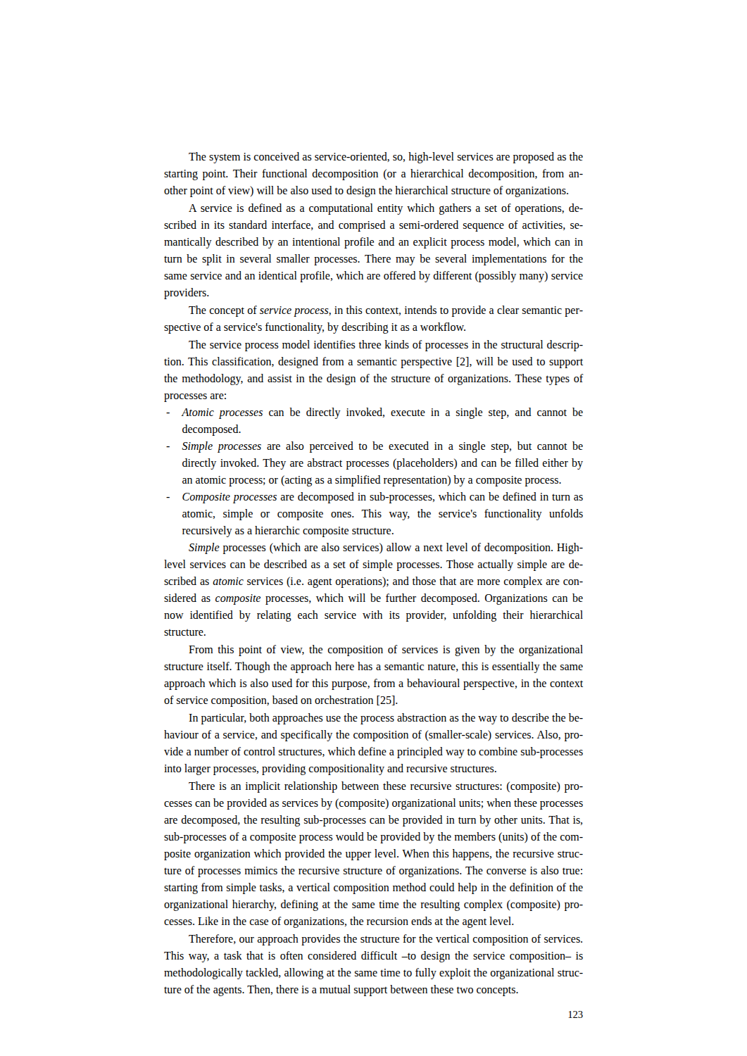The system is conceived as service-oriented, so, high-level services are proposed as the starting point. Their functional decomposition (or a hierarchical decomposition, from another point of view) will be also used to design the hierarchical structure of organizations.
A service is defined as a computational entity which gathers a set of operations, described in its standard interface, and comprised a semi-ordered sequence of activities, semantically described by an intentional profile and an explicit process model, which can in turn be split in several smaller processes. There may be several implementations for the same service and an identical profile, which are offered by different (possibly many) service providers.
The concept of service process, in this context, intends to provide a clear semantic perspective of a service's functionality, by describing it as a workflow.
The service process model identifies three kinds of processes in the structural description. This classification, designed from a semantic perspective [2], will be used to support the methodology, and assist in the design of the structure of organizations. These types of processes are:
Atomic processes can be directly invoked, execute in a single step, and cannot be decomposed.
Simple processes are also perceived to be executed in a single step, but cannot be directly invoked. They are abstract processes (placeholders) and can be filled either by an atomic process; or (acting as a simplified representation) by a composite process.
Composite processes are decomposed in sub-processes, which can be defined in turn as atomic, simple or composite ones. This way, the service's functionality unfolds recursively as a hierarchic composite structure.
Simple processes (which are also services) allow a next level of decomposition. High-level services can be described as a set of simple processes. Those actually simple are described as atomic services (i.e. agent operations); and those that are more complex are considered as composite processes, which will be further decomposed. Organizations can be now identified by relating each service with its provider, unfolding their hierarchical structure.
From this point of view, the composition of services is given by the organizational structure itself. Though the approach here has a semantic nature, this is essentially the same approach which is also used for this purpose, from a behavioural perspective, in the context of service composition, based on orchestration [25].
In particular, both approaches use the process abstraction as the way to describe the behaviour of a service, and specifically the composition of (smaller-scale) services. Also, provide a number of control structures, which define a principled way to combine sub-processes into larger processes, providing compositionality and recursive structures.
There is an implicit relationship between these recursive structures: (composite) processes can be provided as services by (composite) organizational units; when these processes are decomposed, the resulting sub-processes can be provided in turn by other units. That is, sub-processes of a composite process would be provided by the members (units) of the composite organization which provided the upper level. When this happens, the recursive structure of processes mimics the recursive structure of organizations. The converse is also true: starting from simple tasks, a vertical composition method could help in the definition of the organizational hierarchy, defining at the same time the resulting complex (composite) processes. Like in the case of organizations, the recursion ends at the agent level.
Therefore, our approach provides the structure for the vertical composition of services. This way, a task that is often considered difficult –to design the service composition– is methodologically tackled, allowing at the same time to fully exploit the organizational structure of the agents. Then, there is a mutual support between these two concepts.
123